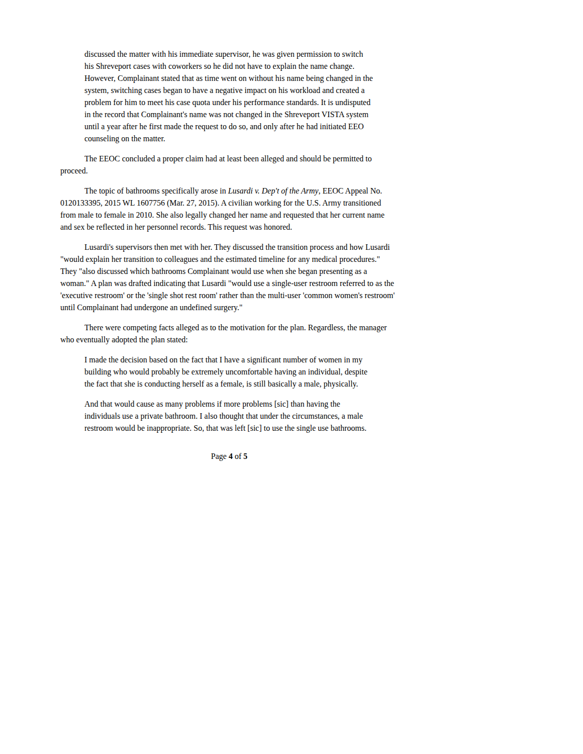discussed the matter with his immediate supervisor, he was given permission to switch his Shreveport cases with coworkers so he did not have to explain the name change. However, Complainant stated that as time went on without his name being changed in the system, switching cases began to have a negative impact on his workload and created a problem for him to meet his case quota under his performance standards. It is undisputed in the record that Complainant's name was not changed in the Shreveport VISTA system until a year after he first made the request to do so, and only after he had initiated EEO counseling on the matter.
The EEOC concluded a proper claim had at least been alleged and should be permitted to proceed.
The topic of bathrooms specifically arose in Lusardi v. Dep't of the Army, EEOC Appeal No. 0120133395, 2015 WL 1607756 (Mar. 27, 2015). A civilian working for the U.S. Army transitioned from male to female in 2010. She also legally changed her name and requested that her current name and sex be reflected in her personnel records. This request was honored.
Lusardi's supervisors then met with her. They discussed the transition process and how Lusardi "would explain her transition to colleagues and the estimated timeline for any medical procedures." They "also discussed which bathrooms Complainant would use when she began presenting as a woman." A plan was drafted indicating that Lusardi "would use a single-user restroom referred to as the 'executive restroom' or the 'single shot rest room' rather than the multi-user 'common women's restroom' until Complainant had undergone an undefined surgery."
There were competing facts alleged as to the motivation for the plan. Regardless, the manager who eventually adopted the plan stated:
I made the decision based on the fact that I have a significant number of women in my building who would probably be extremely uncomfortable having an individual, despite the fact that she is conducting herself as a female, is still basically a male, physically.
And that would cause as many problems if more problems [sic] than having the individuals use a private bathroom. I also thought that under the circumstances, a male restroom would be inappropriate. So, that was left [sic] to use the single use bathrooms.
Page 4 of 5